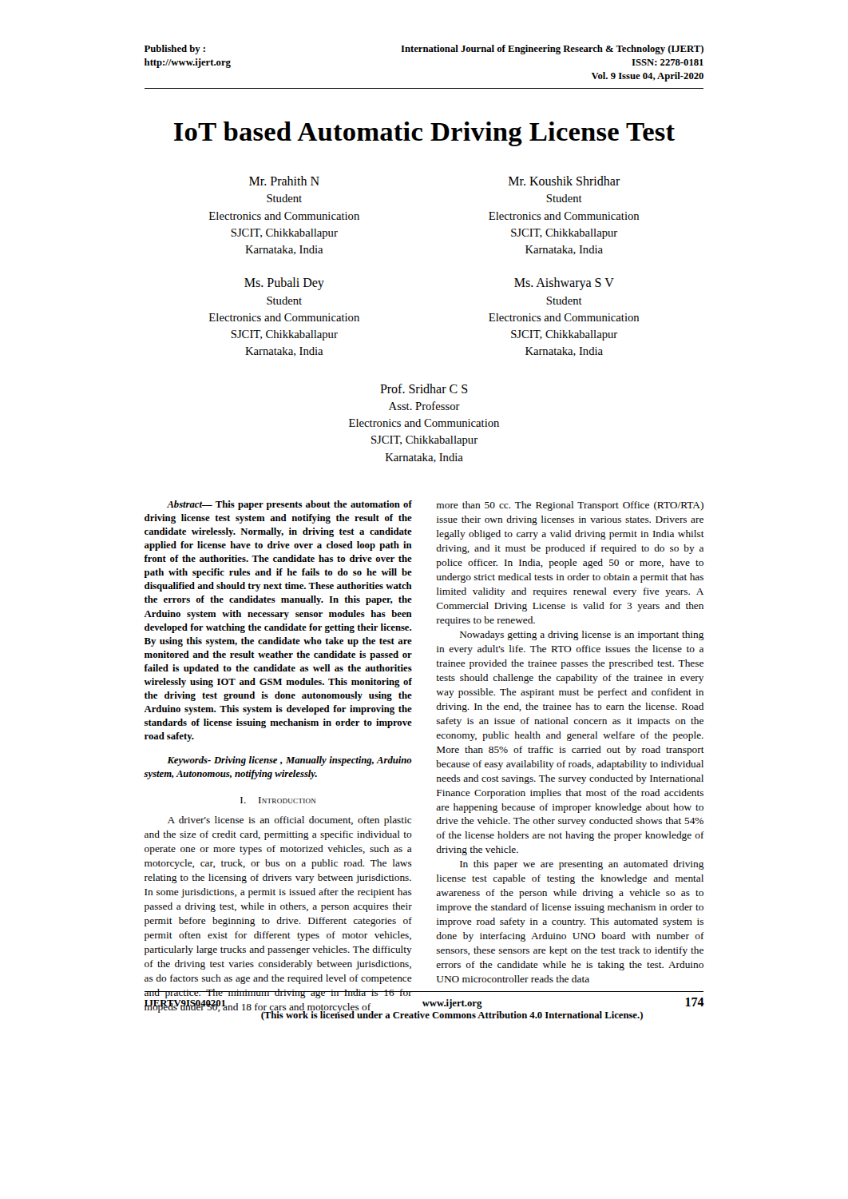Published by :
http://www.ijert.org
International Journal of Engineering Research & Technology (IJERT)
ISSN: 2278-0181
Vol. 9 Issue 04, April-2020
IoT based Automatic Driving License Test
| Mr. Prahith N Student Electronics and Communication SJCIT, Chikkaballapur Karnataka, India | Mr. Koushik Shridhar Student Electronics and Communication SJCIT, Chikkaballapur Karnataka, India |
| Ms. Pubali Dey Student Electronics and Communication SJCIT, Chikkaballapur Karnataka, India | Ms. Aishwarya S V Student Electronics and Communication SJCIT, Chikkaballapur Karnataka, India |
Prof. Sridhar C S
Asst. Professor
Electronics and Communication
SJCIT, Chikkaballapur
Karnataka, India
Abstract— This paper presents about the automation of driving license test system and notifying the result of the candidate wirelessly. Normally, in driving test a candidate applied for license have to drive over a closed loop path in front of the authorities. The candidate has to drive over the path with specific rules and if he fails to do so he will be disqualified and should try next time. These authorities watch the errors of the candidates manually. In this paper, the Arduino system with necessary sensor modules has been developed for watching the candidate for getting their license. By using this system, the candidate who take up the test are monitored and the result weather the candidate is passed or failed is updated to the candidate as well as the authorities wirelessly using IOT and GSM modules. This monitoring of the driving test ground is done autonomously using the Arduino system. This system is developed for improving the standards of license issuing mechanism in order to improve road safety.
Keywords- Driving license , Manually inspecting, Arduino system, Autonomous, notifying wirelessly.
I. Introduction
A driver's license is an official document, often plastic and the size of credit card, permitting a specific individual to operate one or more types of motorized vehicles, such as a motorcycle, car, truck, or bus on a public road. The laws relating to the licensing of drivers vary between jurisdictions. In some jurisdictions, a permit is issued after the recipient has passed a driving test, while in others, a person acquires their permit before beginning to drive. Different categories of permit often exist for different types of motor vehicles, particularly large trucks and passenger vehicles. The difficulty of the driving test varies considerably between jurisdictions, as do factors such as age and the required level of competence and practice. The minimum driving age in India is 16 for mopeds under 50, and 18 for cars and motorcycles of
more than 50 cc. The Regional Transport Office (RTO/RTA) issue their own driving licenses in various states. Drivers are legally obliged to carry a valid driving permit in India whilst driving, and it must be produced if required to do so by a police officer. In India, people aged 50 or more, have to undergo strict medical tests in order to obtain a permit that has limited validity and requires renewal every five years. A Commercial Driving License is valid for 3 years and then requires to be renewed.
Nowadays getting a driving license is an important thing in every adult's life. The RTO office issues the license to a trainee provided the trainee passes the prescribed test. These tests should challenge the capability of the trainee in every way possible. The aspirant must be perfect and confident in driving. In the end, the trainee has to earn the license. Road safety is an issue of national concern as it impacts on the economy, public health and general welfare of the people. More than 85% of traffic is carried out by road transport because of easy availability of roads, adaptability to individual needs and cost savings. The survey conducted by International Finance Corporation implies that most of the road accidents are happening because of improper knowledge about how to drive the vehicle. The other survey conducted shows that 54% of the license holders are not having the proper knowledge of driving the vehicle.
In this paper we are presenting an automated driving license test capable of testing the knowledge and mental awareness of the person while driving a vehicle so as to improve the standard of license issuing mechanism in order to improve road safety in a country. This automated system is done by interfacing Arduino UNO board with number of sensors, these sensors are kept on the test track to identify the errors of the candidate while he is taking the test. Arduino UNO microcontroller reads the data
IJERTV9IS040201
www.ijert.org (This work is licensed under a Creative Commons Attribution 4.0 International License.)
174